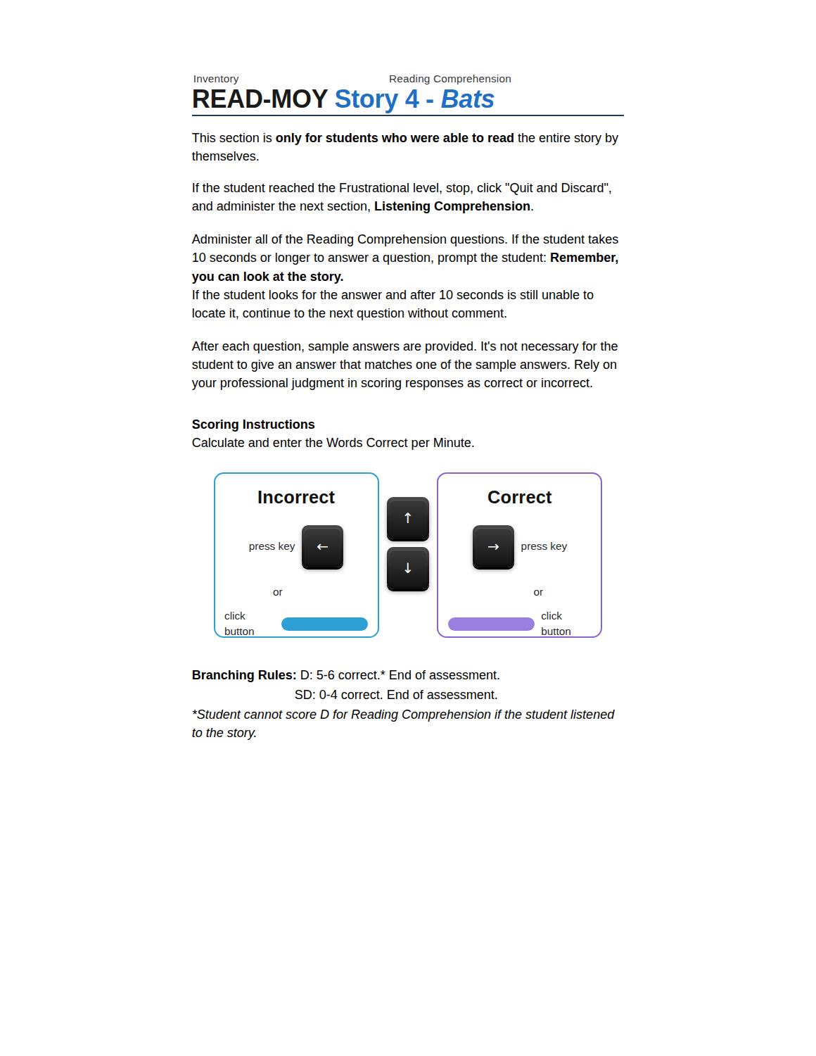Inventory Reading Comprehension
READ-MOY Story 4 - Bats
This section is only for students who were able to read the entire story by themselves.
If the student reached the Frustrational level, stop, click "Quit and Discard", and administer the next section, Listening Comprehension.
Administer all of the Reading Comprehension questions. If the student takes 10 seconds or longer to answer a question, prompt the student: Remember, you can look at the story.
If the student looks for the answer and after 10 seconds is still unable to locate it, continue to the next question without comment.
After each question, sample answers are provided. It's not necessary for the student to give an answer that matches one of the sample answers. Rely on your professional judgment in scoring responses as correct or incorrect.
Scoring Instructions
Calculate and enter the Words Correct per Minute.
Incorrect
press key
←
or
click button
↑
↓
Correct
→
press key
or
click button
Branching Rules: D: 5-6 correct.* End of assessment.
SD: 0-4 correct. End of assessment.
*Student cannot score D for Reading Comprehension if the student listened to the story.